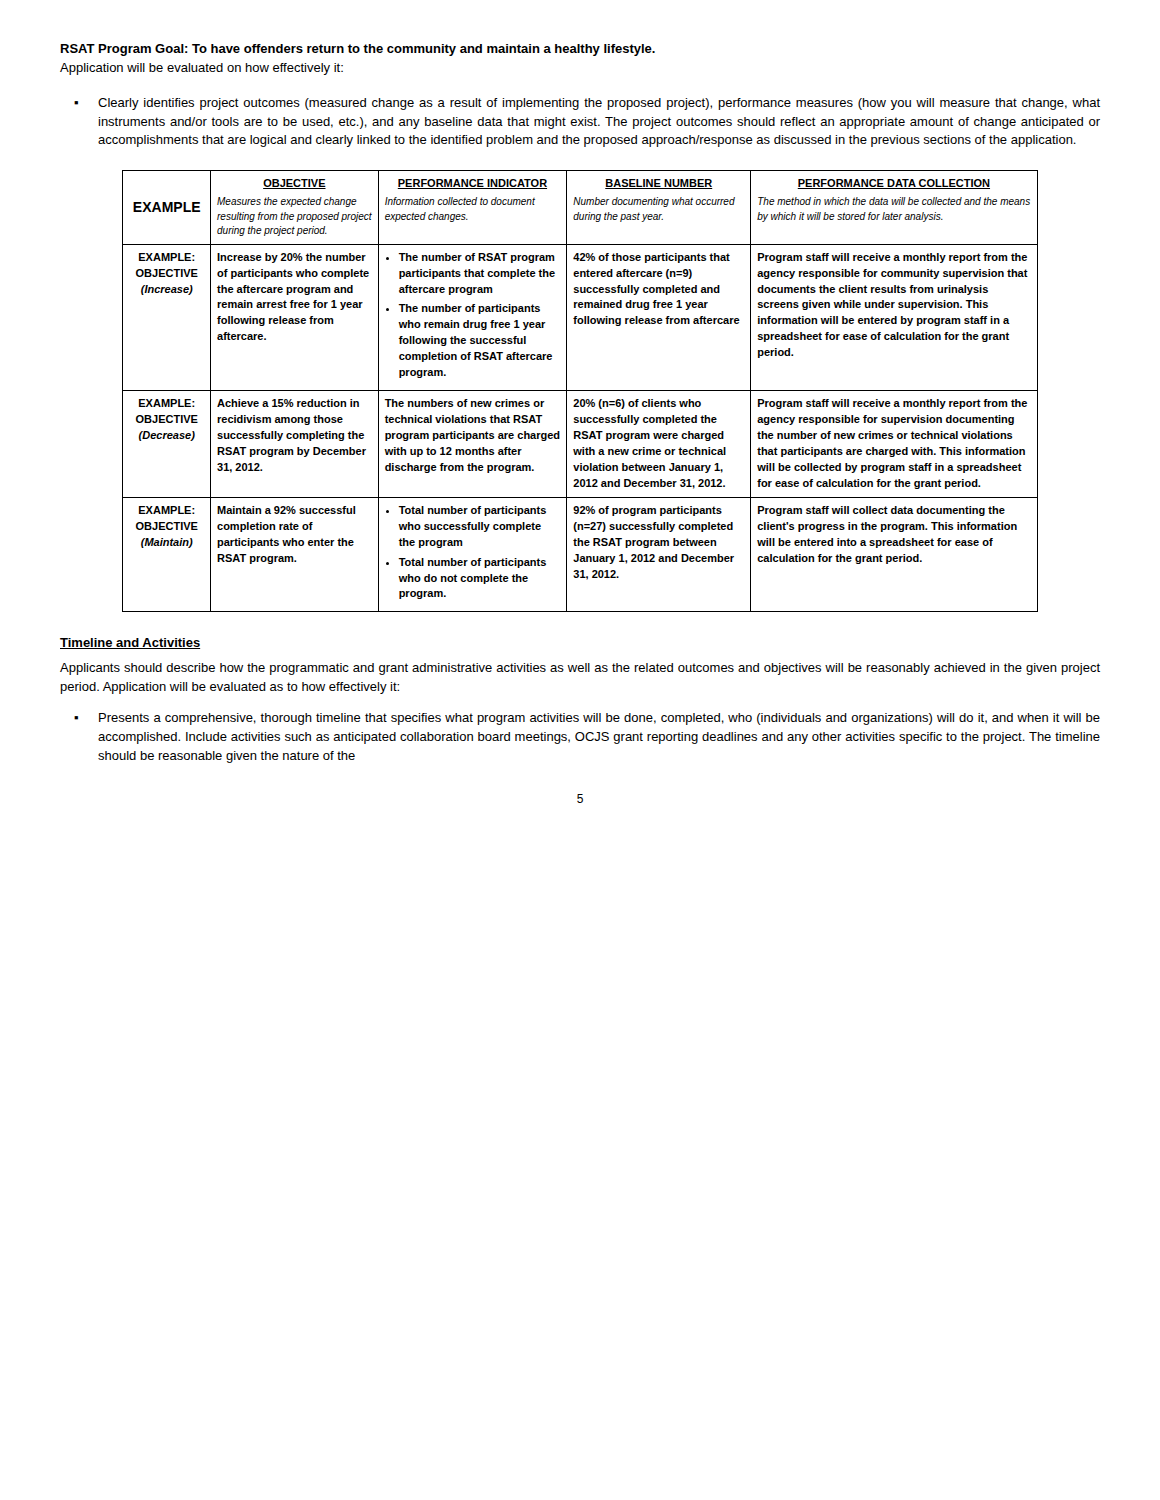RSAT Program Goal: To have offenders return to the community and maintain a healthy lifestyle.
Application will be evaluated on how effectively it:
Clearly identifies project outcomes (measured change as a result of implementing the proposed project), performance measures (how you will measure that change, what instruments and/or tools are to be used, etc.), and any baseline data that might exist. The project outcomes should reflect an appropriate amount of change anticipated or accomplishments that are logical and clearly linked to the identified problem and the proposed approach/response as discussed in the previous sections of the application.
| EXAMPLE | OBJECTIVE Measures the expected change resulting from the proposed project during the project period. | PERFORMANCE INDICATOR Information collected to document expected changes. | BASELINE NUMBER Number documenting what occurred during the past year. | PERFORMANCE DATA COLLECTION The method in which the data will be collected and the means by which it will be stored for later analysis. |
| EXAMPLE: OBJECTIVE (Increase) | Increase by 20% the number of participants who complete the aftercare program and remain arrest free for 1 year following release from aftercare. | The number of RSAT program participants that complete the aftercare program The number of participants who remain drug free 1 year following the successful completion of RSAT aftercare program. | 42% of those participants that entered aftercare (n=9) successfully completed and remained drug free 1 year following release from aftercare | Program staff will receive a monthly report from the agency responsible for community supervision that documents the client results from urinalysis screens given while under supervision. This information will be entered by program staff in a spreadsheet for ease of calculation for the grant period. |
| EXAMPLE: OBJECTIVE (Decrease) | Achieve a 15% reduction in recidivism among those successfully completing the RSAT program by December 31, 2012. | The numbers of new crimes or technical violations that RSAT program participants are charged with up to 12 months after discharge from the program. | 20% (n=6) of clients who successfully completed the RSAT program were charged with a new crime or technical violation between January 1, 2012 and December 31, 2012. | Program staff will receive a monthly report from the agency responsible for supervision documenting the number of new crimes or technical violations that participants are charged with. This information will be collected by program staff in a spreadsheet for ease of calculation for the grant period. |
| EXAMPLE: OBJECTIVE (Maintain) | Maintain a 92% successful completion rate of participants who enter the RSAT program. | Total number of participants who successfully complete the program Total number of participants who do not complete the program. | 92% of program participants (n=27) successfully completed the RSAT program between January 1, 2012 and December 31, 2012. | Program staff will collect data documenting the client's progress in the program. This information will be entered into a spreadsheet for ease of calculation for the grant period. |
Timeline and Activities
Applicants should describe how the programmatic and grant administrative activities as well as the related outcomes and objectives will be reasonably achieved in the given project period. Application will be evaluated as to how effectively it:
Presents a comprehensive, thorough timeline that specifies what program activities will be done, completed, who (individuals and organizations) will do it, and when it will be accomplished. Include activities such as anticipated collaboration board meetings, OCJS grant reporting deadlines and any other activities specific to the project. The timeline should be reasonable given the nature of the
5